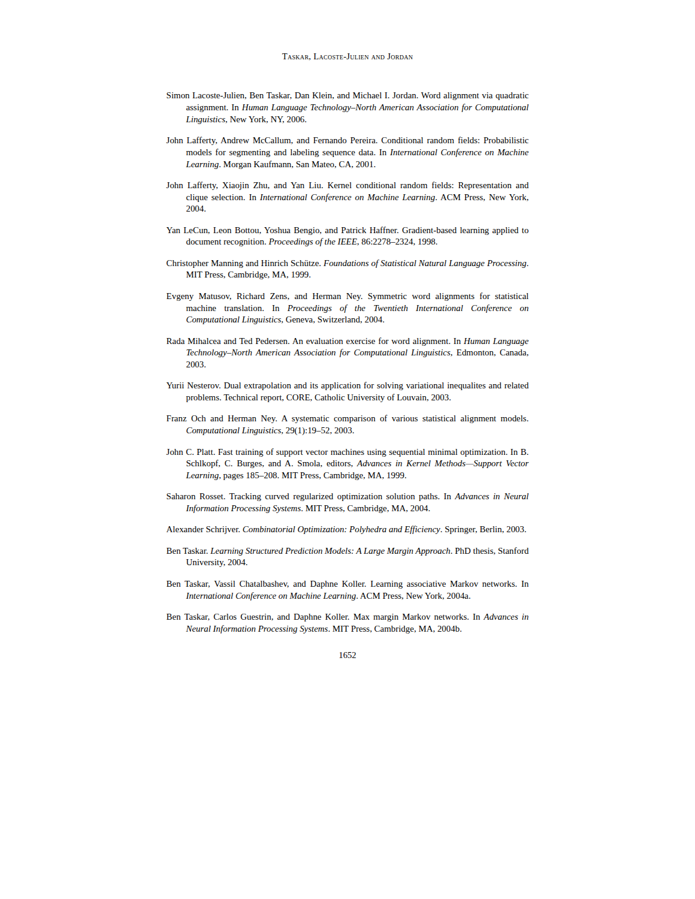Taskar, Lacoste-Julien and Jordan
Simon Lacoste-Julien, Ben Taskar, Dan Klein, and Michael I. Jordan. Word alignment via quadratic assignment. In Human Language Technology–North American Association for Computational Linguistics, New York, NY, 2006.
John Lafferty, Andrew McCallum, and Fernando Pereira. Conditional random fields: Probabilistic models for segmenting and labeling sequence data. In International Conference on Machine Learning. Morgan Kaufmann, San Mateo, CA, 2001.
John Lafferty, Xiaojin Zhu, and Yan Liu. Kernel conditional random fields: Representation and clique selection. In International Conference on Machine Learning. ACM Press, New York, 2004.
Yan LeCun, Leon Bottou, Yoshua Bengio, and Patrick Haffner. Gradient-based learning applied to document recognition. Proceedings of the IEEE, 86:2278–2324, 1998.
Christopher Manning and Hinrich Schütze. Foundations of Statistical Natural Language Processing. MIT Press, Cambridge, MA, 1999.
Evgeny Matusov, Richard Zens, and Herman Ney. Symmetric word alignments for statistical machine translation. In Proceedings of the Twentieth International Conference on Computational Linguistics, Geneva, Switzerland, 2004.
Rada Mihalcea and Ted Pedersen. An evaluation exercise for word alignment. In Human Language Technology–North American Association for Computational Linguistics, Edmonton, Canada, 2003.
Yurii Nesterov. Dual extrapolation and its application for solving variational inequalites and related problems. Technical report, CORE, Catholic University of Louvain, 2003.
Franz Och and Herman Ney. A systematic comparison of various statistical alignment models. Computational Linguistics, 29(1):19–52, 2003.
John C. Platt. Fast training of support vector machines using sequential minimal optimization. In B. Schlkopf, C. Burges, and A. Smola, editors, Advances in Kernel Methods—Support Vector Learning, pages 185–208. MIT Press, Cambridge, MA, 1999.
Saharon Rosset. Tracking curved regularized optimization solution paths. In Advances in Neural Information Processing Systems. MIT Press, Cambridge, MA, 2004.
Alexander Schrijver. Combinatorial Optimization: Polyhedra and Efficiency. Springer, Berlin, 2003.
Ben Taskar. Learning Structured Prediction Models: A Large Margin Approach. PhD thesis, Stanford University, 2004.
Ben Taskar, Vassil Chatalbashev, and Daphne Koller. Learning associative Markov networks. In International Conference on Machine Learning. ACM Press, New York, 2004a.
Ben Taskar, Carlos Guestrin, and Daphne Koller. Max margin Markov networks. In Advances in Neural Information Processing Systems. MIT Press, Cambridge, MA, 2004b.
1652